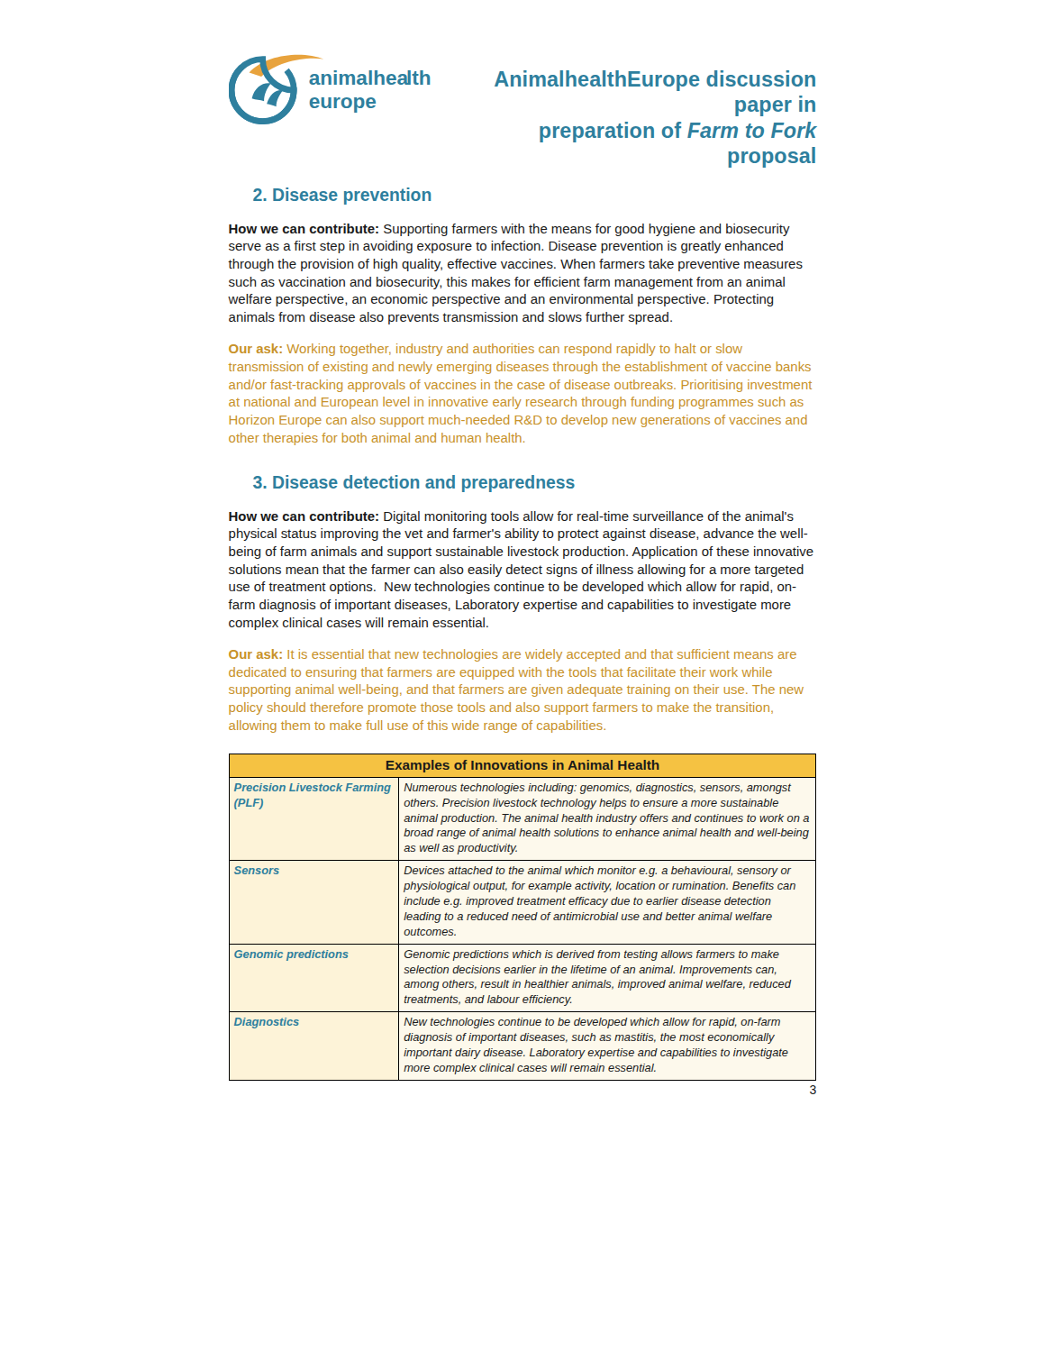animalhea animalhea europe lth
AnimalhealthEurope discussion paper in
preparation of Farm to Fork proposal
2. Disease prevention
How we can contribute: Supporting farmers with the means for good hygiene and biosecurity serve as a first step in avoiding exposure to infection. Disease prevention is greatly enhanced through the provision of high quality, effective vaccines. When farmers take preventive measures such as vaccination and biosecurity, this makes for efficient farm management from an animal welfare perspective, an economic perspective and an environmental perspective. Protecting animals from disease also prevents transmission and slows further spread.
Our ask: Working together, industry and authorities can respond rapidly to halt or slow transmission of existing and newly emerging diseases through the establishment of vaccine banks and/or fast-tracking approvals of vaccines in the case of disease outbreaks. Prioritising investment at national and European level in innovative early research through funding programmes such as Horizon Europe can also support much-needed R&D to develop new generations of vaccines and other therapies for both animal and human health.
3. Disease detection and preparedness
How we can contribute: Digital monitoring tools allow for real-time surveillance of the animal's physical status improving the vet and farmer's ability to protect against disease, advance the well-being of farm animals and support sustainable livestock production. Application of these innovative solutions mean that the farmer can also easily detect signs of illness allowing for a more targeted use of treatment options. New technologies continue to be developed which allow for rapid, on-farm diagnosis of important diseases, Laboratory expertise and capabilities to investigate more complex clinical cases will remain essential.
Our ask: It is essential that new technologies are widely accepted and that sufficient means are dedicated to ensuring that farmers are equipped with the tools that facilitate their work while supporting animal well-being, and that farmers are given adequate training on their use. The new policy should therefore promote those tools and also support farmers to make the transition, allowing them to make full use of this wide range of capabilities.
Examples of Innovations in Animal Health
| Precision Livestock Farming (PLF) | Numerous technologies including: genomics, diagnostics, sensors, amongst others. Precision livestock technology helps to ensure a more sustainable animal production. The animal health industry offers and continues to work on a broad range of animal health solutions to enhance animal health and well-being as well as productivity. |
| Sensors | Devices attached to the animal which monitor e.g. a behavioural, sensory or physiological output, for example activity, location or rumination. Benefits can include e.g. improved treatment efficacy due to earlier disease detection leading to a reduced need of antimicrobial use and better animal welfare outcomes. |
| Genomic predictions | Genomic predictions which is derived from testing allows farmers to make selection decisions earlier in the lifetime of an animal. Improvements can, among others, result in healthier animals, improved animal welfare, reduced treatments, and labour efficiency. |
| Diagnostics | New technologies continue to be developed which allow for rapid, on-farm diagnosis of important diseases, such as mastitis, the most economically important dairy disease. Laboratory expertise and capabilities to investigate more complex clinical cases will remain essential. |
3